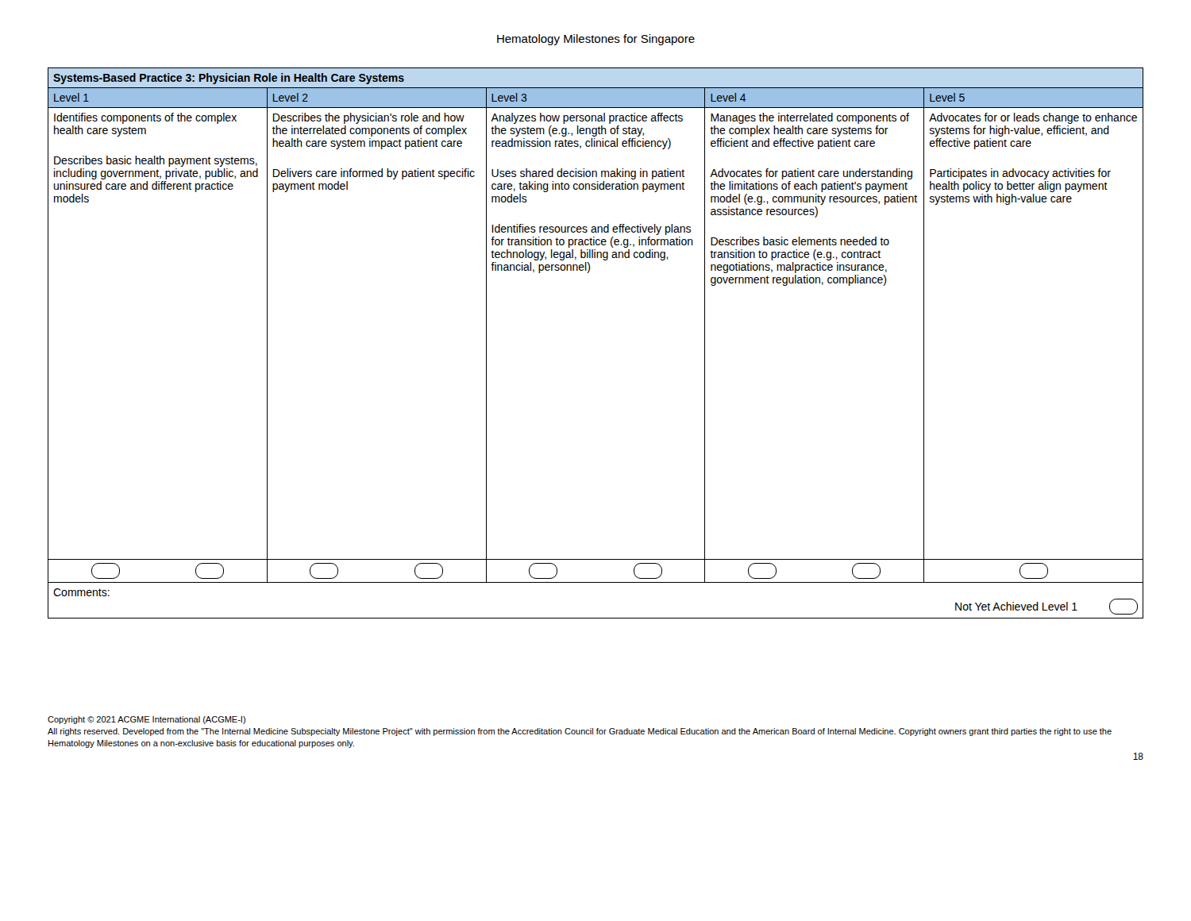Hematology Milestones for Singapore
| Systems-Based Practice 3: Physician Role in Health Care Systems |
| --- |
| Level 1 | Level 2 | Level 3 | Level 4 | Level 5 |
| Identifies components of the complex health care system Describes basic health payment systems, including government, private, public, and uninsured care and different practice models | Describes the physician's role and how the interrelated components of complex health care system impact patient care Delivers care informed by patient specific payment model | Analyzes how personal practice affects the system (e.g., length of stay, readmission rates, clinical efficiency) Uses shared decision making in patient care, taking into consideration payment models Identifies resources and effectively plans for transition to practice (e.g., information technology, legal, billing and coding, financial, personnel) | Manages the interrelated components of the complex health care systems for efficient and effective patient care Advocates for patient care understanding the limitations of each patient's payment model (e.g., community resources, patient assistance resources) Describes basic elements needed to transition to practice (e.g., contract negotiations, malpractice insurance, government regulation, compliance) | Advocates for or leads change to enhance systems for high-value, efficient, and effective patient care Participates in advocacy activities for health policy to better align payment systems with high-value care |
| Comments: Not Yet Achieved Level 1 |
Copyright © 2021 ACGME International (ACGME-I)
All rights reserved. Developed from the "The Internal Medicine Subspecialty Milestone Project" with permission from the Accreditation Council for Graduate Medical Education and the American Board of Internal Medicine. Copyright owners grant third parties the right to use the Hematology Milestones on a non-exclusive basis for educational purposes only.
18